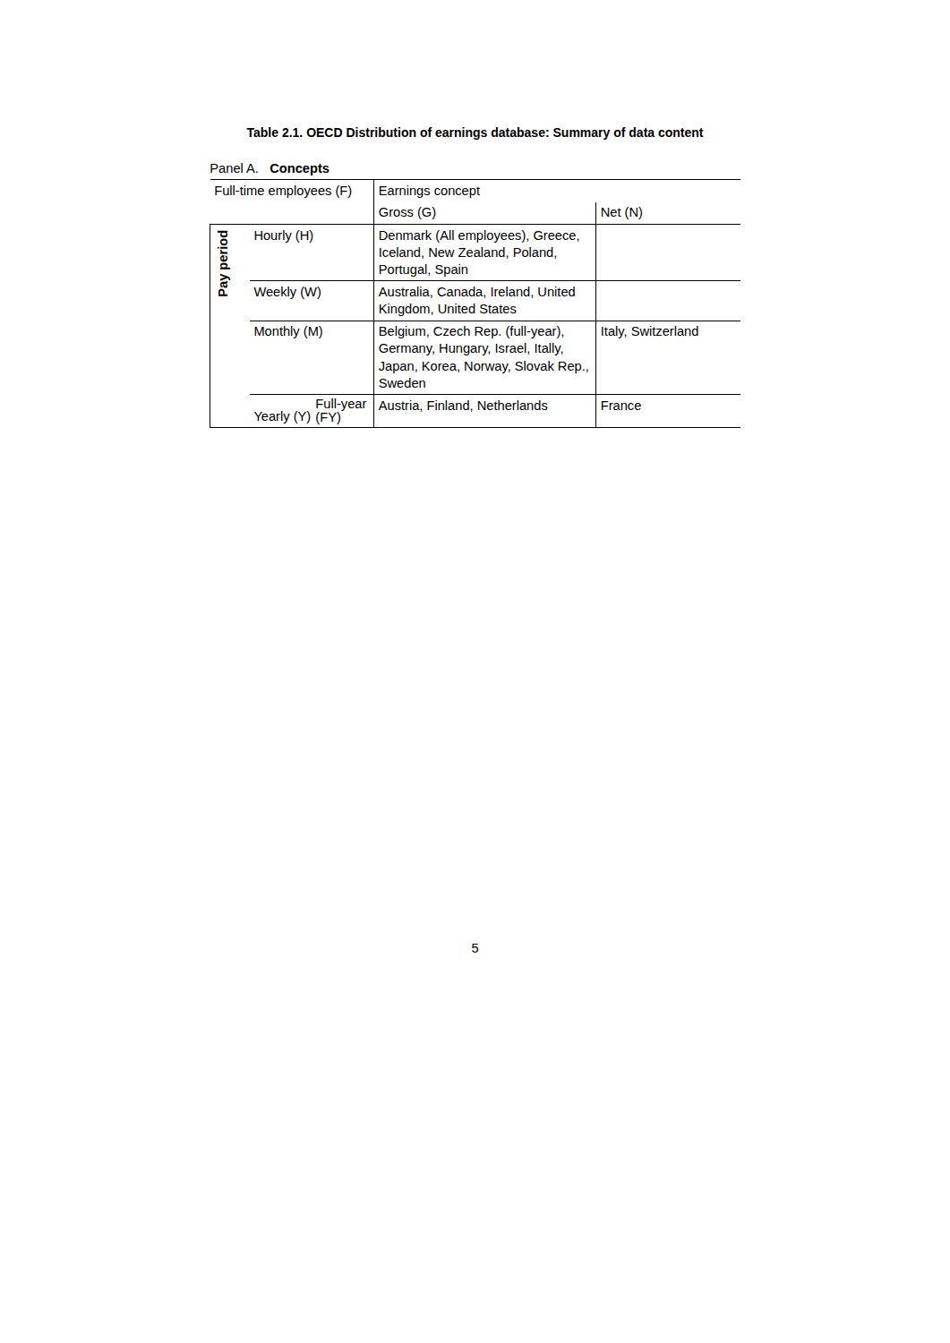Table 2.1. OECD Distribution of earnings database: Summary of data content
Panel A. Concepts
| Full-time employees (F) | Earnings concept |
| | Gross (G) | Net (N) |
| Pay period | Hourly (H) | Denmark (All employees), Greece, Iceland, New Zealand, Poland, Portugal, Spain | |
| Weekly (W) | Australia, Canada, Ireland, United Kingdom, United States | |
| Monthly (M) | Belgium, Czech Rep. (full-year), Germany, Hungary, Israel, Itally, Japan, Korea, Norway, Slovak Rep., Sweden | Italy, Switzerland |
| Yearly (Y) Full-year (FY) | Austria, Finland, Netherlands | France |
5